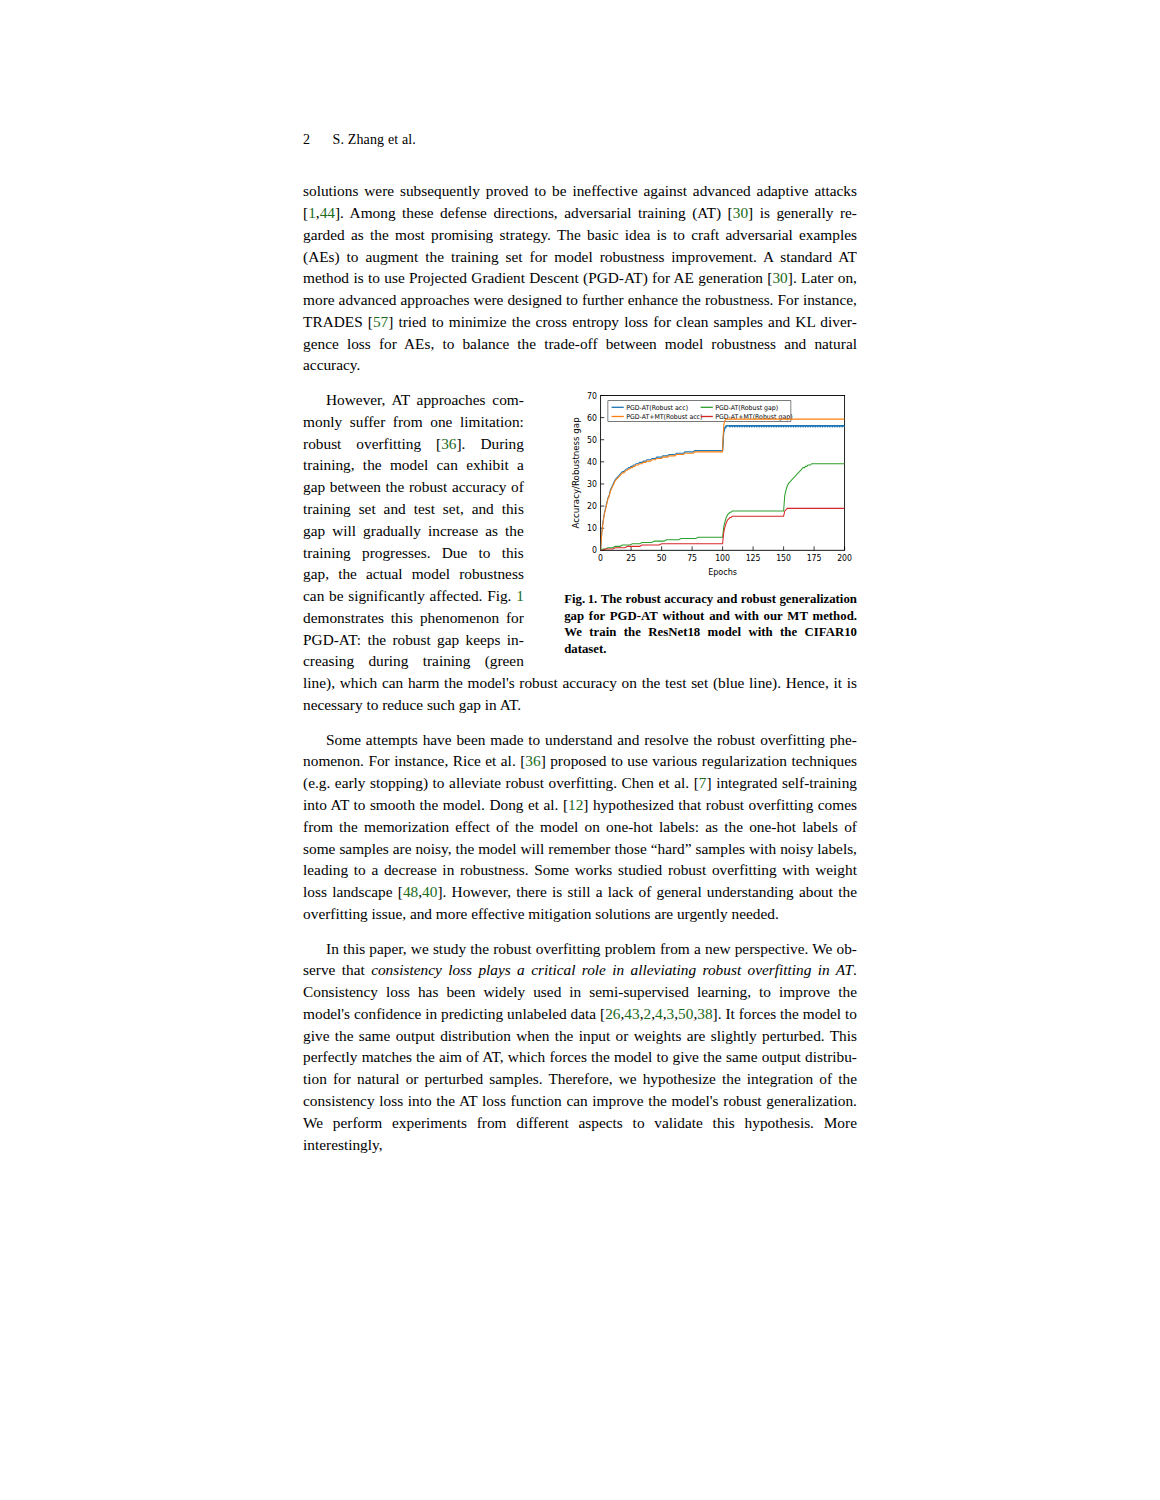2 S. Zhang et al.
solutions were subsequently proved to be ineffective against advanced adaptive attacks [1,44]. Among these defense directions, adversarial training (AT) [30] is generally regarded as the most promising strategy. The basic idea is to craft adversarial examples (AEs) to augment the training set for model robustness improvement. A standard AT method is to use Projected Gradient Descent (PGD-AT) for AE generation [30]. Later on, more advanced approaches were designed to further enhance the robustness. For instance, TRADES [57] tried to minimize the cross entropy loss for clean samples and KL divergence loss for AEs, to balance the trade-off between model robustness and natural accuracy.
0 10 20 30 40 50 60 70 0 25 50 75 100 125 150 175 200 Epochs Accuracy/Robustness gap PGD-AT(Robust acc) PGD-AT+MT(Robust acc) PGD-AT(Robust gap) PGD-AT+MT(Robust gap)
Fig. 1. The robust accuracy and robust generalization gap for PGD-AT without and with our MT method. We train the ResNet18 model with the CIFAR10 dataset.
However, AT approaches commonly suffer from one limitation: robust overfitting [36]. During training, the model can exhibit a gap between the robust accuracy of training set and test set, and this gap will gradually increase as the training progresses. Due to this gap, the actual model robustness can be significantly affected. Fig. 1 demonstrates this phenomenon for PGD-AT: the robust gap keeps increasing during training (green line), which can harm the model's robust accuracy on the test set (blue line). Hence, it is necessary to reduce such gap in AT.
Some attempts have been made to understand and resolve the robust overfitting phenomenon. For instance, Rice et al. [36] proposed to use various regularization techniques (e.g. early stopping) to alleviate robust overfitting. Chen et al. [7] integrated self-training into AT to smooth the model. Dong et al. [12] hypothesized that robust overfitting comes from the memorization effect of the model on one-hot labels: as the one-hot labels of some samples are noisy, the model will remember those “hard” samples with noisy labels, leading to a decrease in robustness. Some works studied robust overfitting with weight loss landscape [48,40]. However, there is still a lack of general understanding about the overfitting issue, and more effective mitigation solutions are urgently needed.
In this paper, we study the robust overfitting problem from a new perspective. We observe that consistency loss plays a critical role in alleviating robust overfitting in AT. Consistency loss has been widely used in semi-supervised learning, to improve the model's confidence in predicting unlabeled data [26,43,2,4,3,50,38]. It forces the model to give the same output distribution when the input or weights are slightly perturbed. This perfectly matches the aim of AT, which forces the model to give the same output distribution for natural or perturbed samples. Therefore, we hypothesize the integration of the consistency loss into the AT loss function can improve the model's robust generalization. We perform experiments from different aspects to validate this hypothesis. More interestingly,